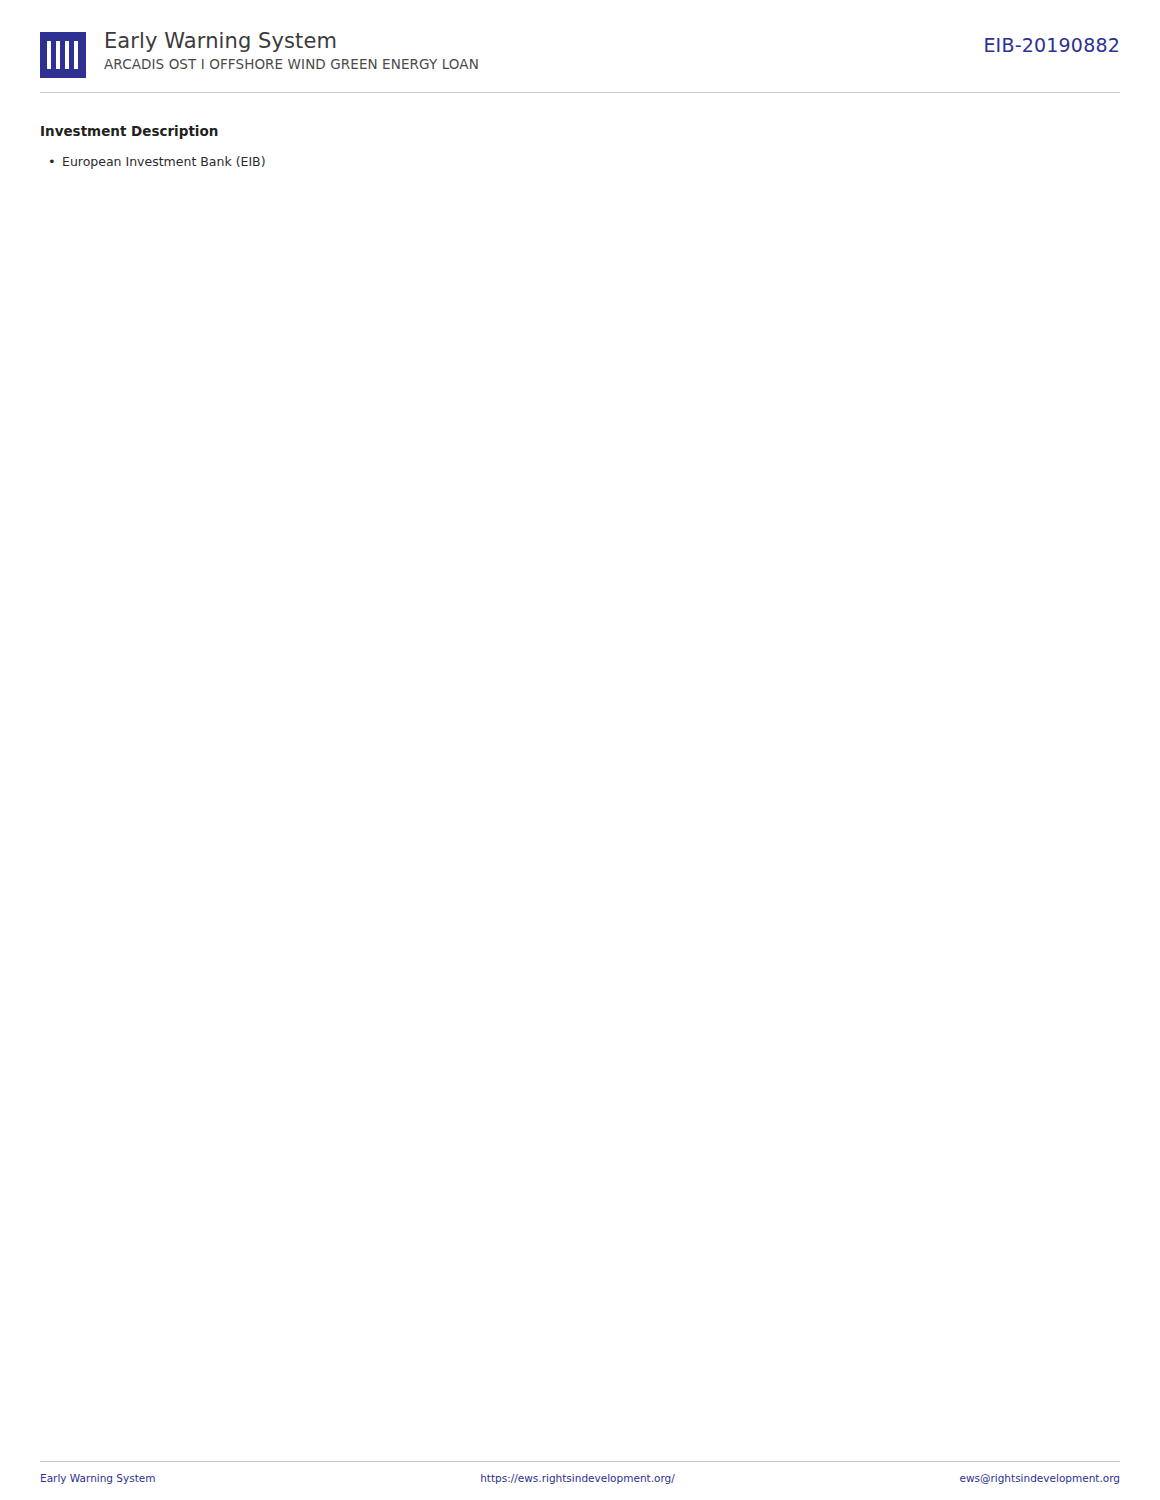Early Warning System
ARCADIS OST I OFFSHORE WIND GREEN ENERGY LOAN
EIB-20190882
Investment Description
European Investment Bank (EIB)
Early Warning System
https://ews.rightsindevelopment.org/
ews@rightsindevelopment.org